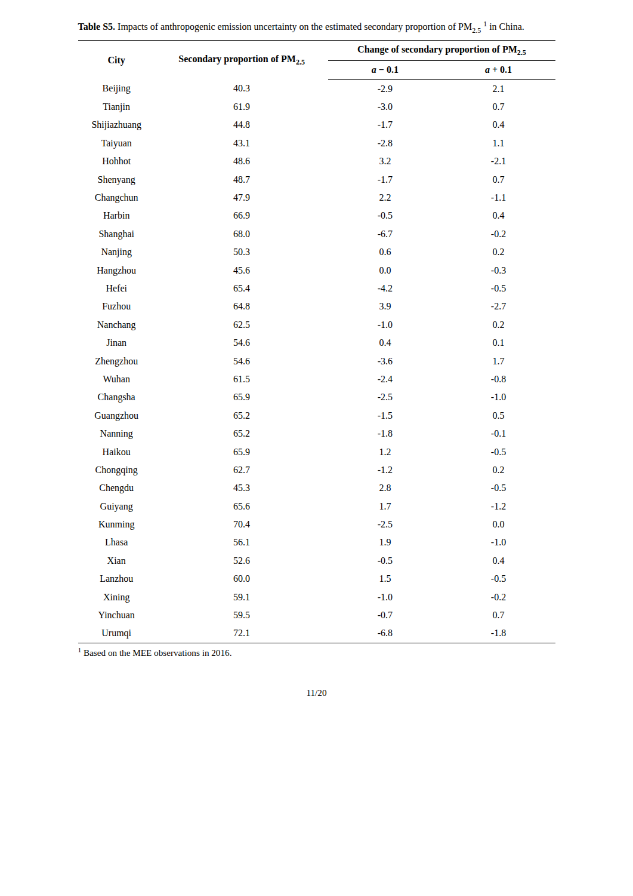Table S5. Impacts of anthropogenic emission uncertainty on the estimated secondary proportion of PM2.5 1 in China.
| City | Secondary proportion of PM 2.5 | Change of secondary proportion of PM 2.5 |
| --- | --- | --- |
| a − 0.1 | a + 0.1 |
| Beijing | 40.3 | -2.9 | 2.1 |
| Tianjin | 61.9 | -3.0 | 0.7 |
| Shijiazhuang | 44.8 | -1.7 | 0.4 |
| Taiyuan | 43.1 | -2.8 | 1.1 |
| Hohhot | 48.6 | 3.2 | -2.1 |
| Shenyang | 48.7 | -1.7 | 0.7 |
| Changchun | 47.9 | 2.2 | -1.1 |
| Harbin | 66.9 | -0.5 | 0.4 |
| Shanghai | 68.0 | -6.7 | -0.2 |
| Nanjing | 50.3 | 0.6 | 0.2 |
| Hangzhou | 45.6 | 0.0 | -0.3 |
| Hefei | 65.4 | -4.2 | -0.5 |
| Fuzhou | 64.8 | 3.9 | -2.7 |
| Nanchang | 62.5 | -1.0 | 0.2 |
| Jinan | 54.6 | 0.4 | 0.1 |
| Zhengzhou | 54.6 | -3.6 | 1.7 |
| Wuhan | 61.5 | -2.4 | -0.8 |
| Changsha | 65.9 | -2.5 | -1.0 |
| Guangzhou | 65.2 | -1.5 | 0.5 |
| Nanning | 65.2 | -1.8 | -0.1 |
| Haikou | 65.9 | 1.2 | -0.5 |
| Chongqing | 62.7 | -1.2 | 0.2 |
| Chengdu | 45.3 | 2.8 | -0.5 |
| Guiyang | 65.6 | 1.7 | -1.2 |
| Kunming | 70.4 | -2.5 | 0.0 |
| Lhasa | 56.1 | 1.9 | -1.0 |
| Xian | 52.6 | -0.5 | 0.4 |
| Lanzhou | 60.0 | 1.5 | -0.5 |
| Xining | 59.1 | -1.0 | -0.2 |
| Yinchuan | 59.5 | -0.7 | 0.7 |
| Urumqi | 72.1 | -6.8 | -1.8 |
1 Based on the MEE observations in 2016.
11/20